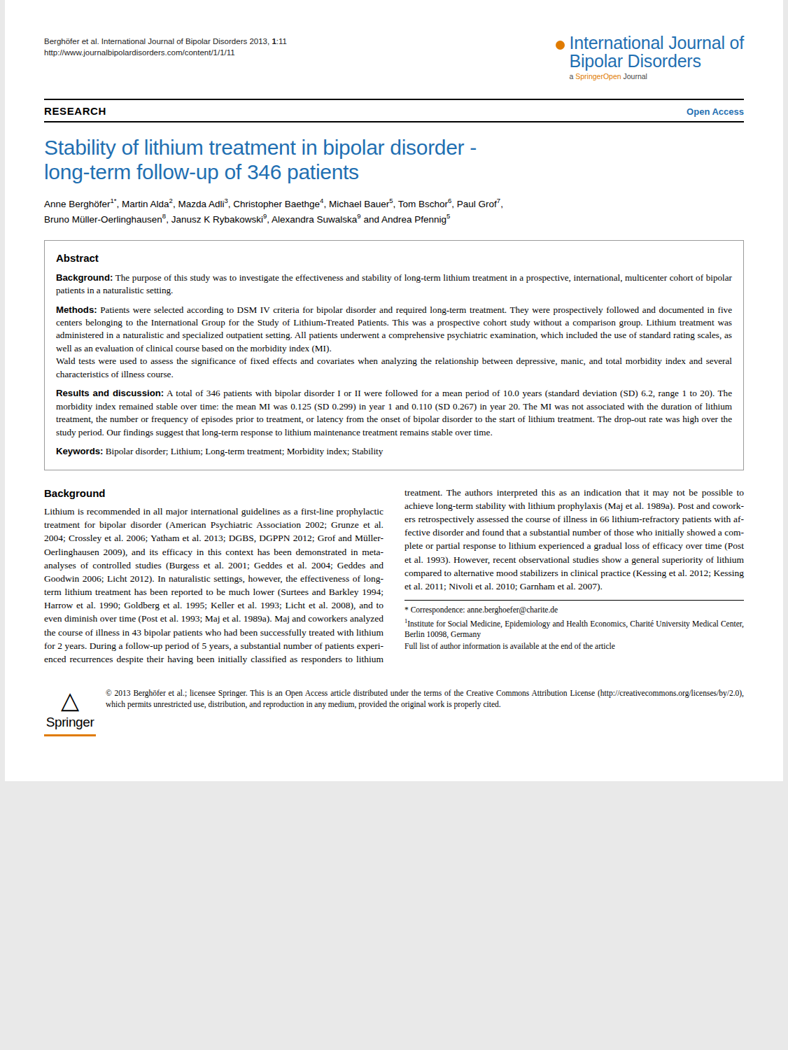Berghöfer et al. International Journal of Bipolar Disorders 2013, 1:11
http://www.journalbipolardisorders.com/content/1/1/11
International Journal of
Bipolar Disorders
a SpringerOpen Journal
RESEARCH
Open Access
Stability of lithium treatment in bipolar disorder -
long-term follow-up of 346 patients
Anne Berghöfer1*, Martin Alda2, Mazda Adli3, Christopher Baethge4, Michael Bauer5, Tom Bschor6, Paul Grof7,
Bruno Müller-Oerlinghausen8, Janusz K Rybakowski9, Alexandra Suwalska9 and Andrea Pfennig5
Abstract
Background: The purpose of this study was to investigate the effectiveness and stability of long-term lithium treatment in a prospective, international, multicenter cohort of bipolar patients in a naturalistic setting.
Methods: Patients were selected according to DSM IV criteria for bipolar disorder and required long-term treatment. They were prospectively followed and documented in five centers belonging to the International Group for the Study of Lithium-Treated Patients. This was a prospective cohort study without a comparison group. Lithium treatment was administered in a naturalistic and specialized outpatient setting. All patients underwent a comprehensive psychiatric examination, which included the use of standard rating scales, as well as an evaluation of clinical course based on the morbidity index (MI).
Wald tests were used to assess the significance of fixed effects and covariates when analyzing the relationship between depressive, manic, and total morbidity index and several characteristics of illness course.
Results and discussion: A total of 346 patients with bipolar disorder I or II were followed for a mean period of 10.0 years (standard deviation (SD) 6.2, range 1 to 20). The morbidity index remained stable over time: the mean MI was 0.125 (SD 0.299) in year 1 and 0.110 (SD 0.267) in year 20. The MI was not associated with the duration of lithium treatment, the number or frequency of episodes prior to treatment, or latency from the onset of bipolar disorder to the start of lithium treatment. The drop-out rate was high over the study period. Our findings suggest that long-term response to lithium maintenance treatment remains stable over time.
Keywords: Bipolar disorder; Lithium; Long-term treatment; Morbidity index; Stability
Background
Lithium is recommended in all major international guidelines as a first-line prophylactic treatment for bipolar disorder (American Psychiatric Association 2002; Grunze et al. 2004; Crossley et al. 2006; Yatham et al. 2013; DGBS, DGPPN 2012; Grof and Müller-Oerlinghausen 2009), and its efficacy in this context has been demonstrated in meta-analyses of controlled studies (Burgess et al. 2001; Geddes et al. 2004; Geddes and Goodwin 2006; Licht 2012). In naturalistic settings, however, the effectiveness of long-term lithium treatment has been reported to be much lower (Surtees and Barkley 1994; Harrow et al. 1990; Goldberg et al. 1995; Keller et al. 1993; Licht et al. 2008), and to even diminish over time (Post et al. 1993; Maj et al. 1989a). Maj and coworkers analyzed the course of illness in 43 bipolar patients who had been successfully treated with lithium for 2 years. During a follow-up period of 5 years, a substantial number of patients experienced recurrences despite their having been initially classified as responders to lithium treatment. The authors interpreted this as an indication that it may not be possible to achieve long-term stability with lithium prophylaxis (Maj et al. 1989a). Post and coworkers retrospectively assessed the course of illness in 66 lithium-refractory patients with affective disorder and found that a substantial number of those who initially showed a complete or partial response to lithium experienced a gradual loss of efficacy over time (Post et al. 1993). However, recent observational studies show a general superiority of lithium compared to alternative mood stabilizers in clinical practice (Kessing et al. 2012; Kessing et al. 2011; Nivoli et al. 2010; Garnham et al. 2007).
* Correspondence: anne.berghoefer@charite.de
1Institute for Social Medicine, Epidemiology and Health Economics, Charité University Medical Center, Berlin 10098, Germany
Full list of author information is available at the end of the article
△
Springer
© 2013 Berghöfer et al.; licensee Springer. This is an Open Access article distributed under the terms of the Creative Commons Attribution License (http://creativecommons.org/licenses/by/2.0), which permits unrestricted use, distribution, and reproduction in any medium, provided the original work is properly cited.